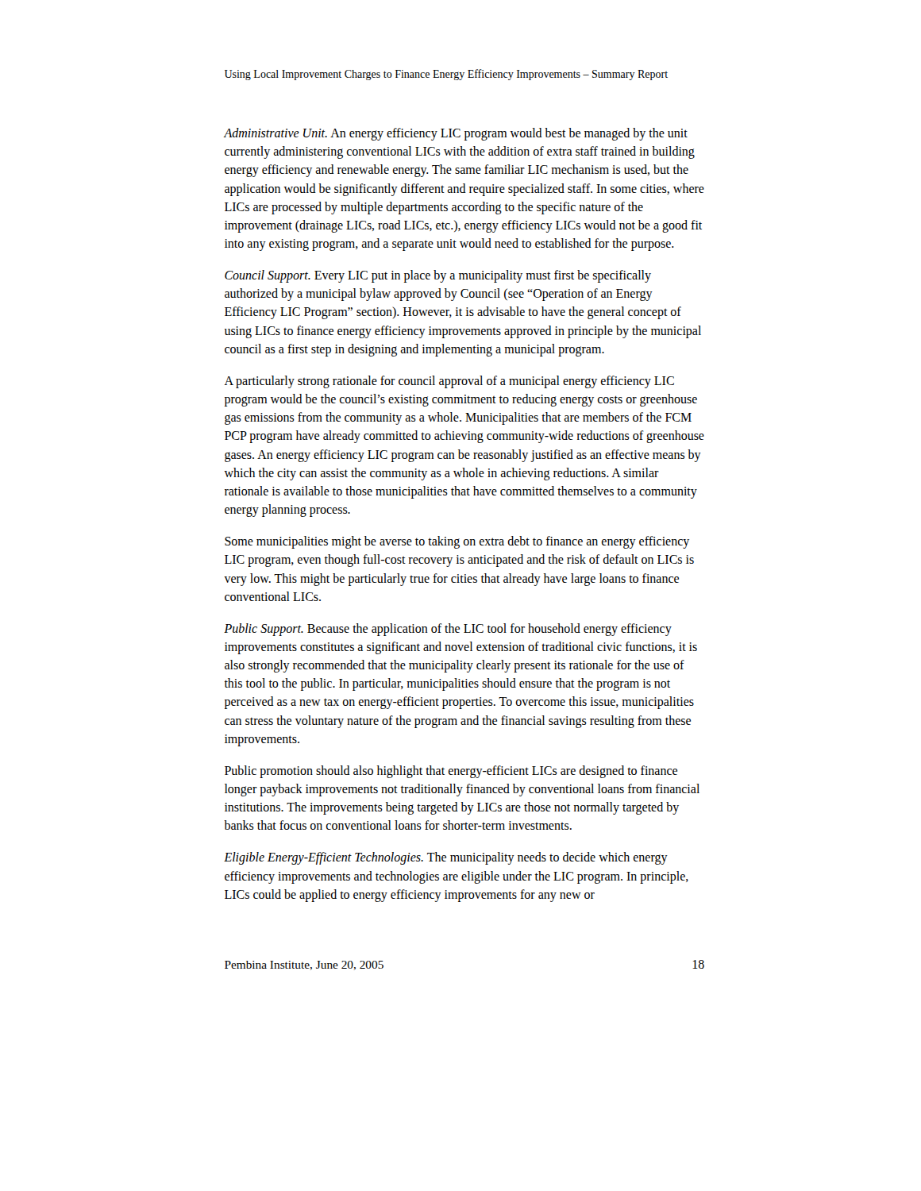Using Local Improvement Charges to Finance Energy Efficiency Improvements – Summary Report
Administrative Unit. An energy efficiency LIC program would best be managed by the unit currently administering conventional LICs with the addition of extra staff trained in building energy efficiency and renewable energy. The same familiar LIC mechanism is used, but the application would be significantly different and require specialized staff. In some cities, where LICs are processed by multiple departments according to the specific nature of the improvement (drainage LICs, road LICs, etc.), energy efficiency LICs would not be a good fit into any existing program, and a separate unit would need to established for the purpose.
Council Support. Every LIC put in place by a municipality must first be specifically authorized by a municipal bylaw approved by Council (see “Operation of an Energy Efficiency LIC Program” section). However, it is advisable to have the general concept of using LICs to finance energy efficiency improvements approved in principle by the municipal council as a first step in designing and implementing a municipal program.
A particularly strong rationale for council approval of a municipal energy efficiency LIC program would be the council’s existing commitment to reducing energy costs or greenhouse gas emissions from the community as a whole. Municipalities that are members of the FCM PCP program have already committed to achieving community-wide reductions of greenhouse gases. An energy efficiency LIC program can be reasonably justified as an effective means by which the city can assist the community as a whole in achieving reductions. A similar rationale is available to those municipalities that have committed themselves to a community energy planning process.
Some municipalities might be averse to taking on extra debt to finance an energy efficiency LIC program, even though full-cost recovery is anticipated and the risk of default on LICs is very low. This might be particularly true for cities that already have large loans to finance conventional LICs.
Public Support. Because the application of the LIC tool for household energy efficiency improvements constitutes a significant and novel extension of traditional civic functions, it is also strongly recommended that the municipality clearly present its rationale for the use of this tool to the public. In particular, municipalities should ensure that the program is not perceived as a new tax on energy-efficient properties. To overcome this issue, municipalities can stress the voluntary nature of the program and the financial savings resulting from these improvements.
Public promotion should also highlight that energy-efficient LICs are designed to finance longer payback improvements not traditionally financed by conventional loans from financial institutions. The improvements being targeted by LICs are those not normally targeted by banks that focus on conventional loans for shorter-term investments.
Eligible Energy-Efficient Technologies. The municipality needs to decide which energy efficiency improvements and technologies are eligible under the LIC program. In principle, LICs could be applied to energy efficiency improvements for any new or
Pembina Institute, June 20, 2005 18